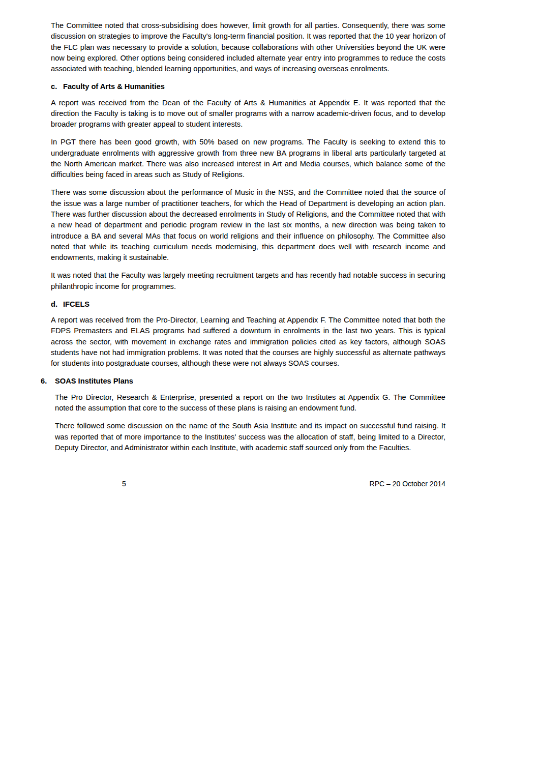The Committee noted that cross-subsidising does however, limit growth for all parties. Consequently, there was some discussion on strategies to improve the Faculty's long-term financial position. It was reported that the 10 year horizon of the FLC plan was necessary to provide a solution, because collaborations with other Universities beyond the UK were now being explored. Other options being considered included alternate year entry into programmes to reduce the costs associated with teaching, blended learning opportunities, and ways of increasing overseas enrolments.
c. Faculty of Arts & Humanities
A report was received from the Dean of the Faculty of Arts & Humanities at Appendix E. It was reported that the direction the Faculty is taking is to move out of smaller programs with a narrow academic-driven focus, and to develop broader programs with greater appeal to student interests.
In PGT there has been good growth, with 50% based on new programs. The Faculty is seeking to extend this to undergraduate enrolments with aggressive growth from three new BA programs in liberal arts particularly targeted at the North American market. There was also increased interest in Art and Media courses, which balance some of the difficulties being faced in areas such as Study of Religions.
There was some discussion about the performance of Music in the NSS, and the Committee noted that the source of the issue was a large number of practitioner teachers, for which the Head of Department is developing an action plan. There was further discussion about the decreased enrolments in Study of Religions, and the Committee noted that with a new head of department and periodic program review in the last six months, a new direction was being taken to introduce a BA and several MAs that focus on world religions and their influence on philosophy. The Committee also noted that while its teaching curriculum needs modernising, this department does well with research income and endowments, making it sustainable.
It was noted that the Faculty was largely meeting recruitment targets and has recently had notable success in securing philanthropic income for programmes.
d. IFCELS
A report was received from the Pro-Director, Learning and Teaching at Appendix F. The Committee noted that both the FDPS Premasters and ELAS programs had suffered a downturn in enrolments in the last two years. This is typical across the sector, with movement in exchange rates and immigration policies cited as key factors, although SOAS students have not had immigration problems. It was noted that the courses are highly successful as alternate pathways for students into postgraduate courses, although these were not always SOAS courses.
6. SOAS Institutes Plans
The Pro Director, Research & Enterprise, presented a report on the two Institutes at Appendix G. The Committee noted the assumption that core to the success of these plans is raising an endowment fund.
There followed some discussion on the name of the South Asia Institute and its impact on successful fund raising. It was reported that of more importance to the Institutes' success was the allocation of staff, being limited to a Director, Deputy Director, and Administrator within each Institute, with academic staff sourced only from the Faculties.
5 RPC – 20 October 2014